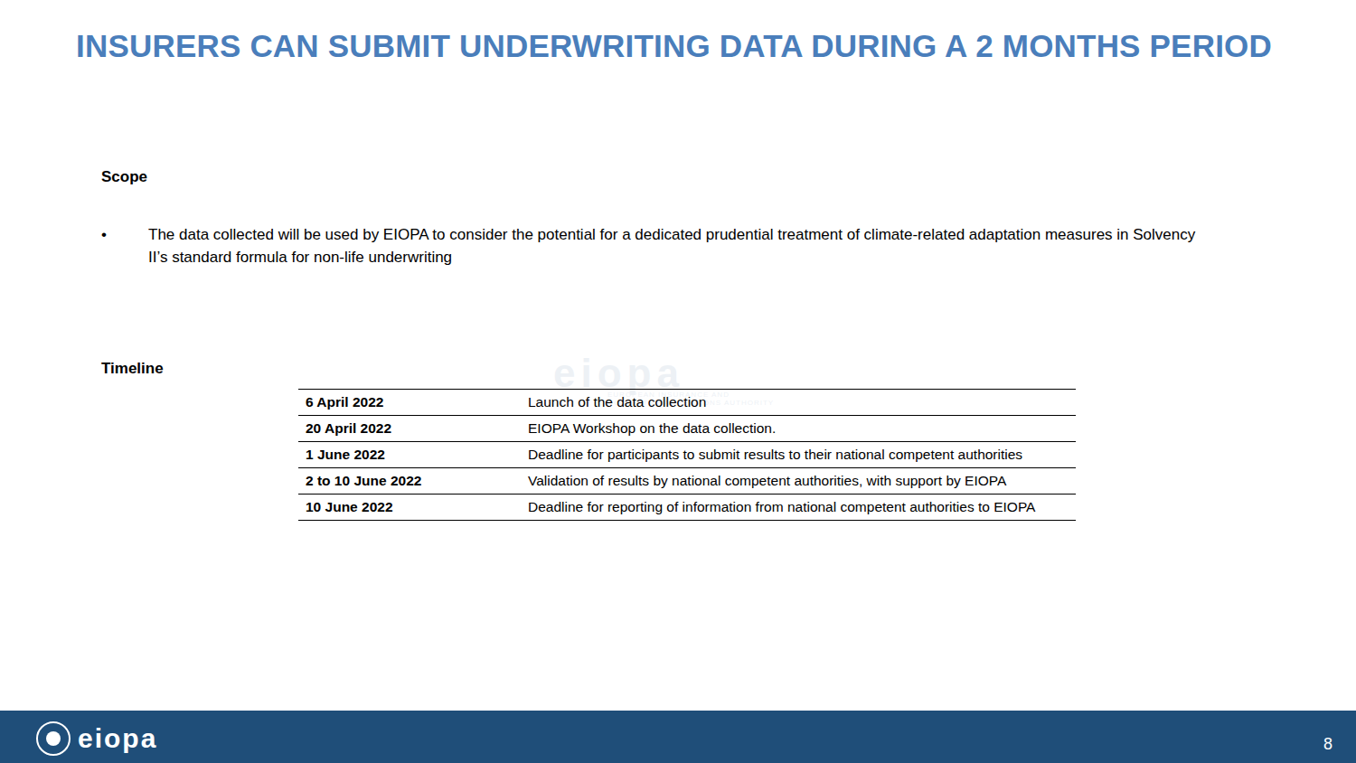Insurers can submit underwriting data during a 2 months period
Scope
• The data collected will be used by EIOPA to consider the potential for a dedicated prudential treatment of climate-related adaptation measures in Solvency II’s standard formula for non-life underwriting
Timeline
eiopa
EUROPEAN INSURANCE AND OCCUPATIONAL PENSIONS AUTHORITY
| 6 April 2022 | Launch of the data collection |
| 20 April 2022 | EIOPA Workshop on the data collection. |
| 1 June 2022 | Deadline for participants to submit results to their national competent authorities |
| 2 to 10 June 2022 | Validation of results by national competent authorities, with support by EIOPA |
| 10 June 2022 | Deadline for reporting of information from national competent authorities to EIOPA |
eiopa
8